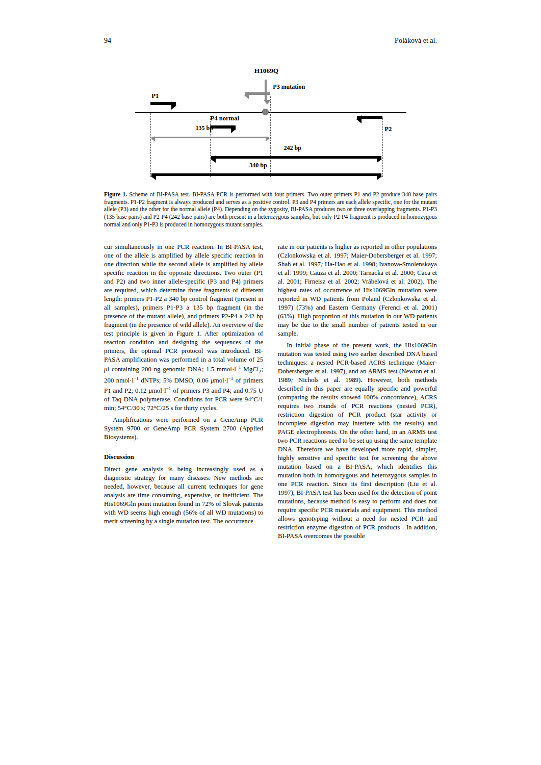94
Poláková et al.
H1069Q
P3 mutation
P1
P4 normal
P2
135 bp
242 bp
340 bp
Figure 1. Scheme of BI-PASA test. BI-PASA PCR is performed with four primers. Two outer primers P1 and P2 produce 340 base pairs fragments. P1-P2 fragment is always produced and serves as a positive control. P3 and P4 primers are each allele specific, one for the mutant allele (P3) and the other for the normal allele (P4). Depending on the zygosity, BI-PASA produces two or three overlapping fragments. P1-P3 (135 base pairs) and P2-P4 (242 base pairs) are both present in a heterozygous samples, but only P2-P4 fragment is produced in homozygous normal and only P1-P3 is produced in homozygous mutant samples.
cur simultaneously in one PCR reaction. In BI-PASA test, one of the allele is amplified by allele specific reaction in one direction while the second allele is amplified by allele specific reaction in the opposite directions. Two outer (P1 and P2) and two inner allele-specific (P3 and P4) primers are required, which determine three fragments of different length: primers P1-P2 a 340 bp control fragment (present in all samples), primers P1-P3 a 135 bp fragment (in the presence of the mutant allele), and primers P2-P4 a 242 bp fragment (in the presence of wild allele). An overview of the test principle is given in Figure 1. After optimization of reaction condition and designing the sequences of the primers, the optimal PCR protocol was introduced. BI-PASA amplification was performed in a total volume of 25 μl containing 200 ng genomic DNA; 1.5 mmol·l−1 MgCl2; 200 nmol·l−1 dNTPs; 5% DMSO, 0.06 μmol·l−1 of primers P1 and P2; 0.12 μmol·l−1 of primers P3 and P4; and 0.75 U of Taq DNA polymerase. Conditions for PCR were 94°C/1 min; 54°C/30 s; 72°C/25 s for thirty cycles.
Amplifications were performed on a GeneAmp PCR System 9700 or GeneAmp PCR System 2700 (Applied Biosystems).
Discussion
Direct gene analysis is being increasingly used as a diagnostic strategy for many diseases. New methods are needed, however, because all current techniques for gene analysis are time consuming, expensive, or inefficient. The His1069Gln point mutation found in 72% of Slovak patients with WD seems high enough (56% of all WD mutations) to merit screening by a single mutation test. The occurrence
rate in our patients is higher as reported in other populations (Czlonkowska et al. 1997; Maier-Dobersberger et al. 1997; Shah et al. 1997; Ha-Hao et al. 1998; Ivanova-Smolenskaya et al. 1999; Cauza et al. 2000; Tarnacka et al. 2000; Caca et al. 2001; Firneisz et al. 2002; Vrábelová et al. 2002). The highest rates of occurrence of His1069Gln mutation were reported in WD patients from Poland (Czlonkowska et al. 1997) (73%) and Eastern Germany (Ferenci et al. 2001) (63%). High proportion of this mutation in our WD patients may be due to the small number of patients tested in our sample.
In initial phase of the present work, the His1069Gln mutation was tested using two earlier described DNA based techniques: a nested PCR-based ACRS technique (Maier-Dobersberger et al. 1997), and an ARMS test (Newton et al. 1989; Nichols et al. 1989). However, both methods described in this paper are equally specific and powerful (comparing the results showed 100% concordance), ACRS requires two rounds of PCR reactions (nested PCR), restriction digestion of PCR product (star activity or incomplete digestion may interfere with the results) and PAGE electrophoresis. On the other hand, in an ARMS test two PCR reactions need to be set up using the same template DNA. Therefore we have developed more rapid, simpler, highly sensitive and specific test for screening the above mutation based on a BI-PASA, which identifies this mutation both in homozygous and heterozygous samples in one PCR reaction. Since its first description (Liu et al. 1997), BI-PASA test has been used for the detection of point mutations, because method is easy to perform and does not require specific PCR materials and equipment. This method allows genotyping without a need for nested PCR and restriction enzyme digestion of PCR products . In addition, BI-PASA overcomes the possible